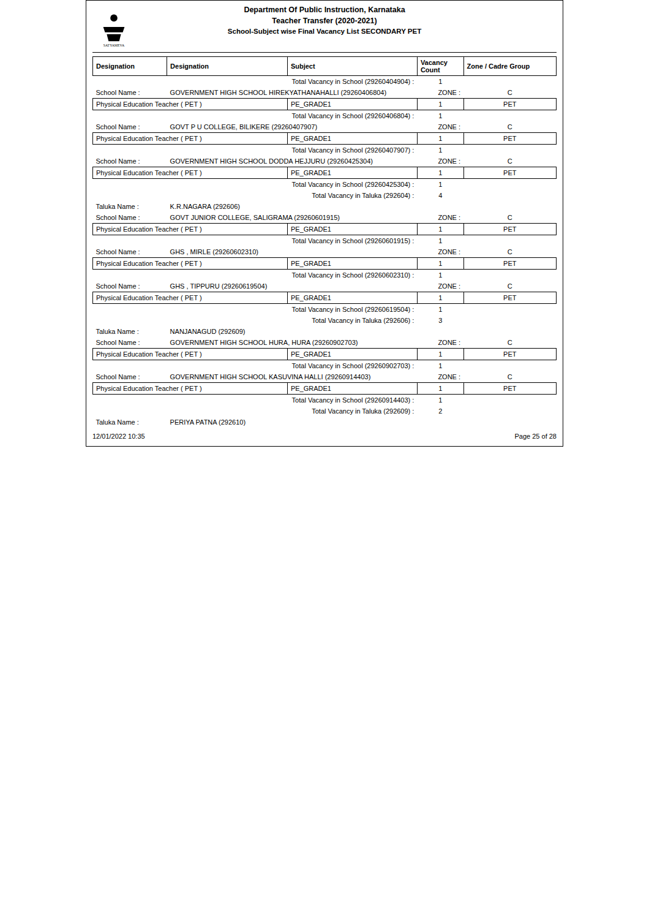Department Of Public Instruction, Karnataka
Teacher Transfer (2020-2021)
School-Subject wise Final Vacancy List SECONDARY PET
| Designation | Designation | Subject | Vacancy Count | Zone / Cadre Group |
| --- | --- | --- | --- | --- |
| | Total Vacancy in School (29260404904) : | 1 | |
| School Name : | GOVERNMENT HIGH SCHOOL HIREKYATHANAHALLI (29260406804) | ZONE : | C |
| Physical Education Teacher ( PET ) | PE_GRADE1 | 1 | PET |
| | Total Vacancy in School (29260406804) : | 1 | |
| School Name : | GOVT P U COLLEGE, BILIKERE (29260407907) | ZONE : | C |
| Physical Education Teacher ( PET ) | PE_GRADE1 | 1 | PET |
| | Total Vacancy in School (29260407907) : | 1 | |
| School Name : | GOVERNMENT HIGH SCHOOL DODDA HEJJURU (29260425304) | ZONE : | C |
| Physical Education Teacher ( PET ) | PE_GRADE1 | 1 | PET |
| | Total Vacancy in School (29260425304) : | 1 | |
| | Total Vacancy in Taluka (292604) : | 4 | |
| Taluka Name : | K.R.NAGARA (292606) |
| School Name : | GOVT JUNIOR COLLEGE, SALIGRAMA (29260601915) | ZONE : | C |
| Physical Education Teacher ( PET ) | PE_GRADE1 | 1 | PET |
| | Total Vacancy in School (29260601915) : | 1 | |
| School Name : | GHS , MIRLE (29260602310) | ZONE : | C |
| Physical Education Teacher ( PET ) | PE_GRADE1 | 1 | PET |
| | Total Vacancy in School (29260602310) : | 1 | |
| School Name : | GHS , TIPPURU (29260619504) | ZONE : | C |
| Physical Education Teacher ( PET ) | PE_GRADE1 | 1 | PET |
| | Total Vacancy in School (29260619504) : | 1 | |
| | Total Vacancy in Taluka (292606) : | 3 | |
| Taluka Name : | NANJANAGUD (292609) |
| School Name : | GOVERNMENT HIGH SCHOOL HURA, HURA (29260902703) | ZONE : | C |
| Physical Education Teacher ( PET ) | PE_GRADE1 | 1 | PET |
| | Total Vacancy in School (29260902703) : | 1 | |
| School Name : | GOVERNMENT HIGH SCHOOL KASUVINA HALLI (29260914403) | ZONE : | C |
| Physical Education Teacher ( PET ) | PE_GRADE1 | 1 | PET |
| | Total Vacancy in School (29260914403) : | 1 | |
| | Total Vacancy in Taluka (292609) : | 2 | |
| Taluka Name : | PERIYA PATNA (292610) |
12/01/2022 10:35
Page 25 of 28